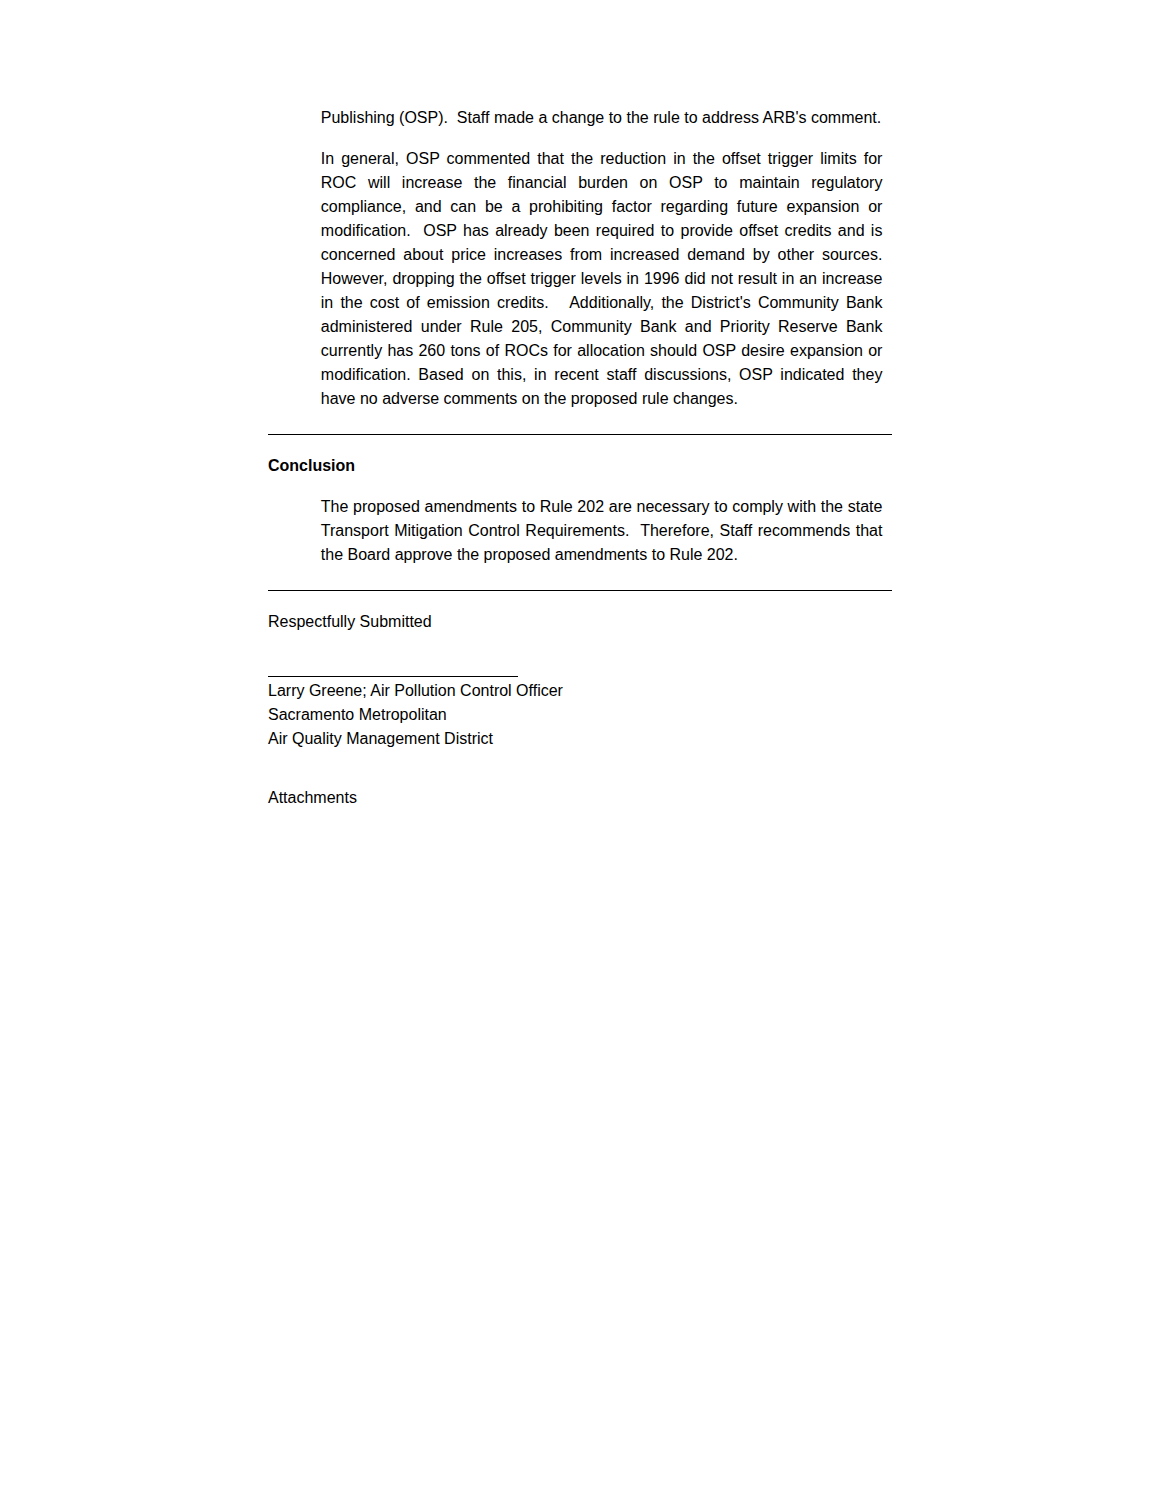Publishing (OSP). Staff made a change to the rule to address ARB's comment.
In general, OSP commented that the reduction in the offset trigger limits for ROC will increase the financial burden on OSP to maintain regulatory compliance, and can be a prohibiting factor regarding future expansion or modification. OSP has already been required to provide offset credits and is concerned about price increases from increased demand by other sources. However, dropping the offset trigger levels in 1996 did not result in an increase in the cost of emission credits. Additionally, the District's Community Bank administered under Rule 205, Community Bank and Priority Reserve Bank currently has 260 tons of ROCs for allocation should OSP desire expansion or modification. Based on this, in recent staff discussions, OSP indicated they have no adverse comments on the proposed rule changes.
Conclusion
The proposed amendments to Rule 202 are necessary to comply with the state Transport Mitigation Control Requirements. Therefore, Staff recommends that the Board approve the proposed amendments to Rule 202.
Respectfully Submitted
Larry Greene; Air Pollution Control Officer
Sacramento Metropolitan
Air Quality Management District
Attachments